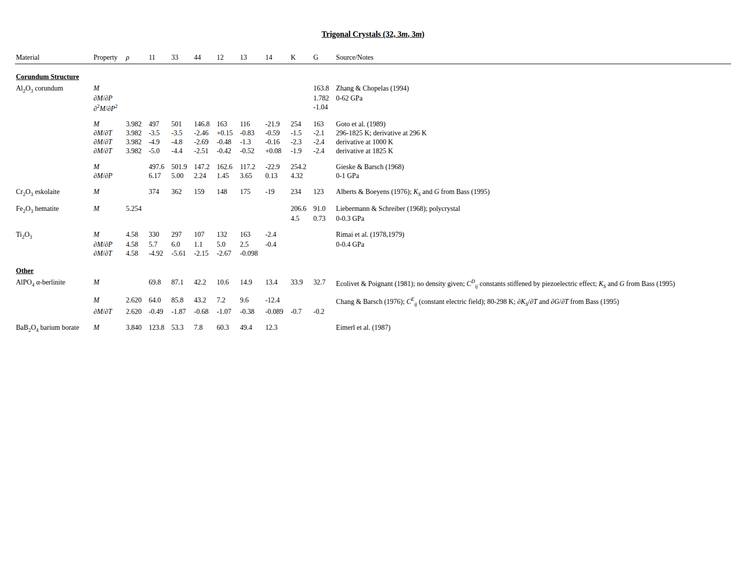Trigonal Crystals (32, 3m, 3m)
| Material | Property | ρ | 11 | 33 | 44 | 12 | 13 | 14 | K | G | Source/Notes |
| --- | --- | --- | --- | --- | --- | --- | --- | --- | --- | --- | --- |
| Corundum Structure |
| Al 2 O 3 corundum | M | | | | | | | | | 163.8 | Zhang & Chopelas (1994) |
| | ∂ M /∂ P | | | | | | | | | 1.782 | 0-62 GPa |
| | ∂ 2 M /∂ P 2 | | | | | | | | | -1.04 | |
| | M | 3.982 | 497 | 501 | 146.8 | 163 | 116 | -21.9 | 254 | 163 | Goto et al. (1989) |
| | ∂ M /∂ T | 3.982 | -3.5 | -3.5 | -2.46 | +0.15 | -0.83 | -0.59 | -1.5 | -2.1 | 296-1825 K; derivative at 296 K |
| | ∂ M /∂ T | 3.982 | -4.9 | -4.8 | -2.69 | -0.48 | -1.3 | -0.16 | -2.3 | -2.4 | derivative at 1000 K |
| | ∂ M /∂ T | 3.982 | -5.0 | -4.4 | -2.51 | -0.42 | -0.52 | +0.08 | -1.9 | -2.4 | derivative at 1825 K |
| | M | | 497.6 | 501.9 | 147.2 | 162.6 | 117.2 | -22.9 | 254.2 | | Gieske & Barsch (1968) |
| | ∂ M /∂ P | | 6.17 | 5.00 | 2.24 | 1.45 | 3.65 | 0.13 | 4.32 | | 0-1 GPa |
| Cr 2 O 3 eskolaite | M | | 374 | 362 | 159 | 148 | 175 | -19 | 234 | 123 | Alberts & Boeyens (1976); K S and G from Bass (1995) |
| Fe 2 O 3 hematite | M | 5.254 | | | | | | | 206.6 | 91.0 | Liebermann & Schreiber (1968); polycrystal |
| | | | | | | | | | 4.5 | 0.73 | 0-0.3 GPa |
| Ti 2 O 3 | M | 4.58 | 330 | 297 | 107 | 132 | 163 | -2.4 | | | Rimai et al. (1978,1979) |
| | ∂ M /∂ P | 4.58 | 5.7 | 6.0 | 1.1 | 5.0 | 2.5 | -0.4 | | | 0-0.4 GPa |
| | ∂ M /∂ T | 4.58 | -4.92 | -5.61 | -2.15 | -2.67 | -0.098 | | | | |
| Other |
| AlPO 4 α-berlinite | M | | 69.8 | 87.1 | 42.2 | 10.6 | 14.9 | 13.4 | 33.9 | 32.7 | Ecolivet & Poignant (1981); no density given; C D ij constants stiffened by piezoelectric effect; K S and G from Bass (1995) |
| | M | 2.620 | 64.0 | 85.8 | 43.2 | 7.2 | 9.6 | -12.4 | | | Chang & Barsch (1976); C E ij (constant electric field); 80-298 K; ∂ K S /∂ T and ∂ G /∂ T from Bass (1995) |
| | ∂ M /∂ T | 2.620 | -0.49 | -1.87 | -0.68 | -1.07 | -0.38 | -0.089 | -0.7 | -0.2 | |
| BaB 2 O 4 barium borate | M | 3.840 | 123.8 | 53.3 | 7.8 | 60.3 | 49.4 | 12.3 | | | Eimerl et al. (1987) |